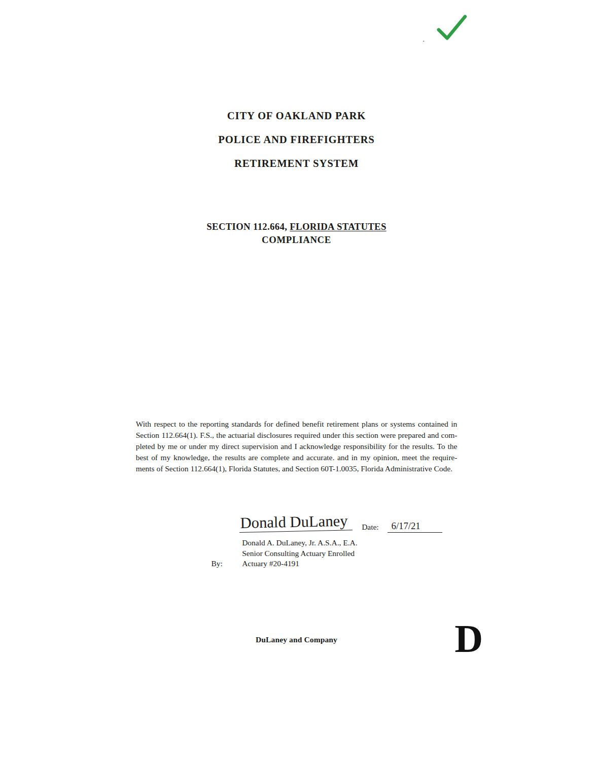.
CITY OF OAKLAND PARK POLICE AND FIREFIGHTERS RETIREMENT SYSTEM
SECTION 112.664, FLORIDA STATUTES
COMPLIANCE
With respect to the reporting standards for defined benefit retirement plans or systems contained in Section 112.664(1). F.S., the actuarial disclosures required under this section were prepared and completed by me or under my direct supervision and I acknowledge responsibility for the results. To the best of my knowledge, the results are complete and accurate. and in my opinion, meet the requirements of Section 112.664(1), Florida Statutes, and Section 60T-1.0035, Florida Administrative Code.
By:
Donald DuLaney Date: 6/17/21
Donald A. DuLaney, Jr. A.S.A., E.A.
Senior Consulting Actuary Enrolled
Actuary #20-4191
DuLaney and Company
D